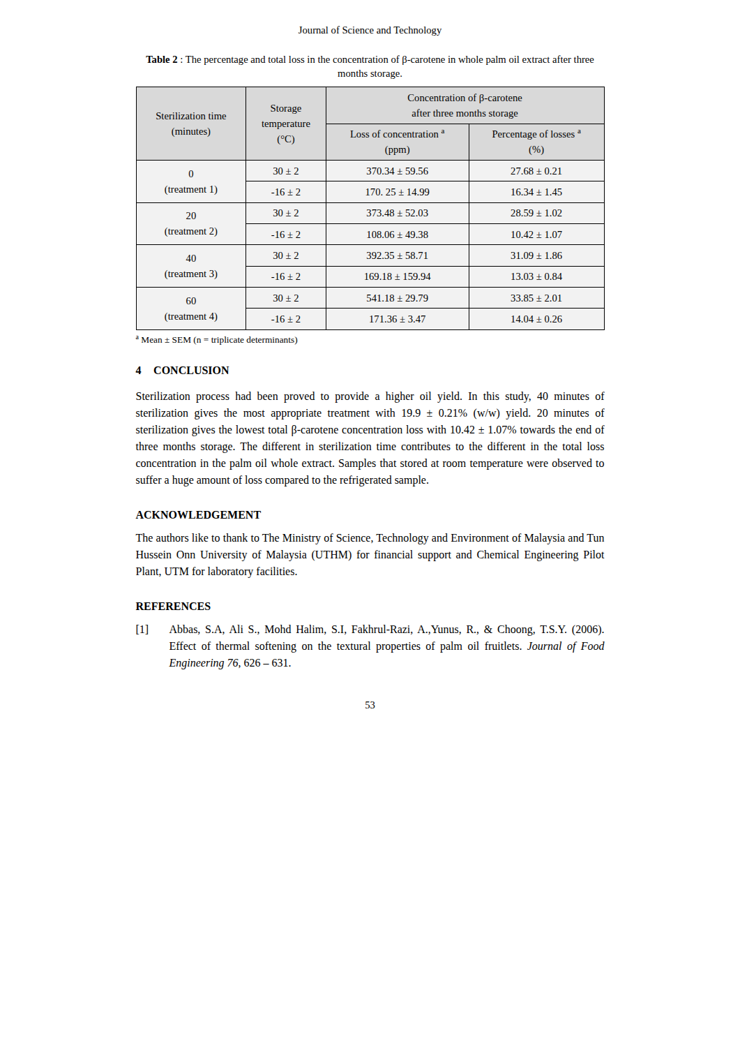Journal of Science and Technology
Table 2 : The percentage and total loss in the concentration of β-carotene in whole palm oil extract after three months storage.
| Sterilization time (minutes) | Storage temperature (°C) | Concentration of β-carotene after three months storage |
| --- | --- | --- |
| Loss of concentration a (ppm) | Percentage of losses a (%) |
| 0 (treatment 1) | 30 ± 2 | 370.34 ± 59.56 | 27.68 ± 0.21 |
| -16 ± 2 | 170. 25 ± 14.99 | 16.34 ± 1.45 |
| 20 (treatment 2) | 30 ± 2 | 373.48 ± 52.03 | 28.59 ± 1.02 |
| -16 ± 2 | 108.06 ± 49.38 | 10.42 ± 1.07 |
| 40 (treatment 3) | 30 ± 2 | 392.35 ± 58.71 | 31.09 ± 1.86 |
| -16 ± 2 | 169.18 ± 159.94 | 13.03 ± 0.84 |
| 60 (treatment 4) | 30 ± 2 | 541.18 ± 29.79 | 33.85 ± 2.01 |
| -16 ± 2 | 171.36 ± 3.47 | 14.04 ± 0.26 |
a Mean ± SEM (n = triplicate determinants)
4 CONCLUSION
Sterilization process had been proved to provide a higher oil yield. In this study, 40 minutes of sterilization gives the most appropriate treatment with 19.9 ± 0.21% (w/w) yield. 20 minutes of sterilization gives the lowest total β-carotene concentration loss with 10.42 ± 1.07% towards the end of three months storage. The different in sterilization time contributes to the different in the total loss concentration in the palm oil whole extract. Samples that stored at room temperature were observed to suffer a huge amount of loss compared to the refrigerated sample.
ACKNOWLEDGEMENT
The authors like to thank to The Ministry of Science, Technology and Environment of Malaysia and Tun Hussein Onn University of Malaysia (UTHM) for financial support and Chemical Engineering Pilot Plant, UTM for laboratory facilities.
REFERENCES
[1]
Abbas, S.A, Ali S., Mohd Halim, S.I, Fakhrul-Razi, A.,Yunus, R., & Choong, T.S.Y. (2006). Effect of thermal softening on the textural properties of palm oil fruitlets. Journal of Food Engineering 76, 626 – 631.
53